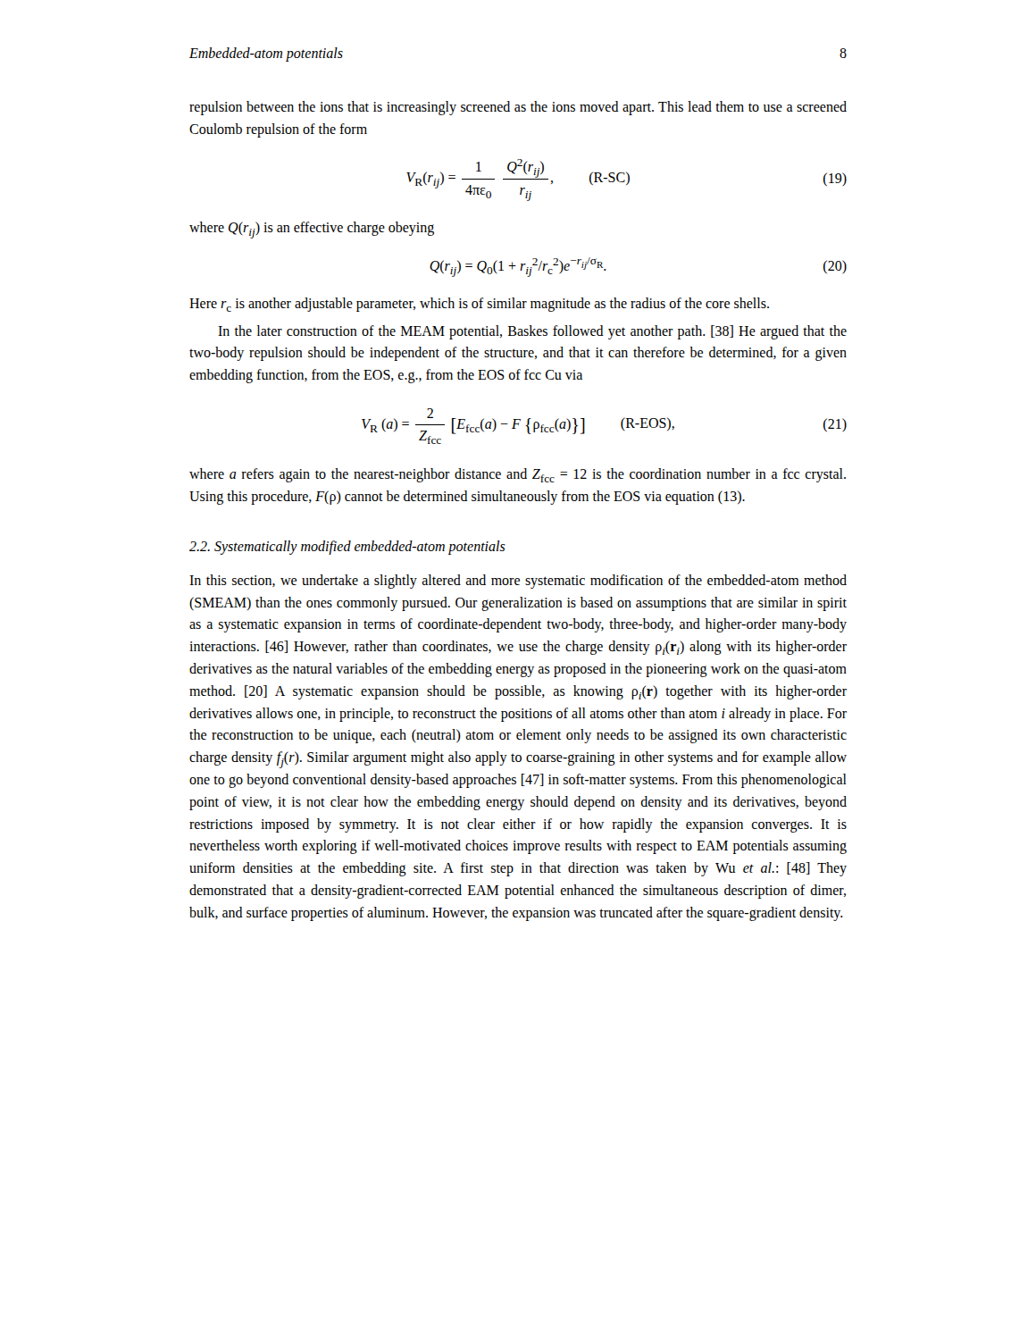Embedded-atom potentials 8
repulsion between the ions that is increasingly screened as the ions moved apart. This lead them to use a screened Coulomb repulsion of the form
(19) VR(rij) = 14πε0 Q2(rij) rij, (R-SC) (19)
where Q(rij) is an effective charge obeying
(20) Q(rij) = Q0(1 + rij2/rc2)e−rij/σR. (20)
Here rc is another adjustable parameter, which is of similar magnitude as the radius of the core shells.
In the later construction of the MEAM potential, Baskes followed yet another path. [38] He argued that the two-body repulsion should be independent of the structure, and that it can therefore be determined, for a given embedding function, from the EOS, e.g., from the EOS of fcc Cu via
(21) VR (a) = 2 Zfcc [Efcc(a) − F {ρfcc(a)}] (R-EOS), (21)
where a refers again to the nearest-neighbor distance and Zfcc = 12 is the coordination number in a fcc crystal. Using this procedure, F(ρ) cannot be determined simultaneously from the EOS via equation (13).
2.2. Systematically modified embedded-atom potentials
In this section, we undertake a slightly altered and more systematic modification of the embedded-atom method (SMEAM) than the ones commonly pursued. Our generalization is based on assumptions that are similar in spirit as a systematic expansion in terms of coordinate-dependent two-body, three-body, and higher-order many-body interactions. [46] However, rather than coordinates, we use the charge density ρi(ri) along with its higher-order derivatives as the natural variables of the embedding energy as proposed in the pioneering work on the quasi-atom method. [20] A systematic expansion should be possible, as knowing ρi(r) together with its higher-order derivatives allows one, in principle, to reconstruct the positions of all atoms other than atom i already in place. For the reconstruction to be unique, each (neutral) atom or element only needs to be assigned its own characteristic charge density fj(r). Similar argument might also apply to coarse-graining in other systems and for example allow one to go beyond conventional density-based approaches [47] in soft-matter systems. From this phenomenological point of view, it is not clear how the embedding energy should depend on density and its derivatives, beyond restrictions imposed by symmetry. It is not clear either if or how rapidly the expansion converges. It is nevertheless worth exploring if well-motivated choices improve results with respect to EAM potentials assuming uniform densities at the embedding site. A first step in that direction was taken by Wu et al.: [48] They demonstrated that a density-gradient-corrected EAM potential enhanced the simultaneous description of dimer, bulk, and surface properties of aluminum. However, the expansion was truncated after the square-gradient density.